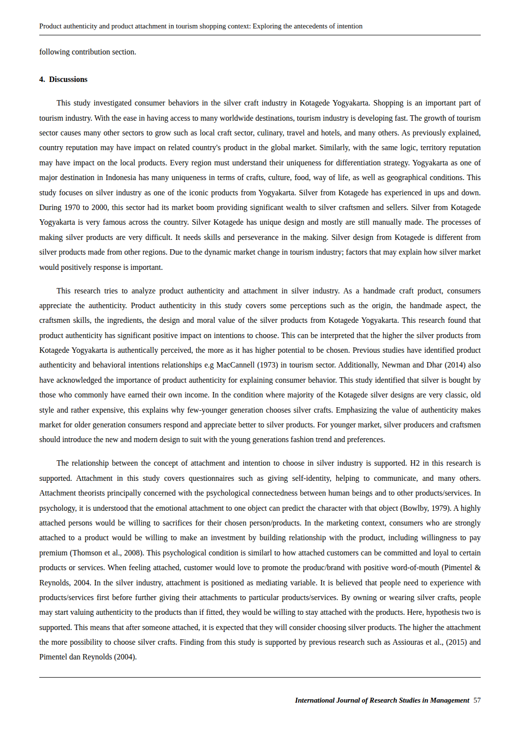Product authenticity and product attachment in tourism shopping context: Exploring the antecedents of intention
following contribution section.
4. Discussions
This study investigated consumer behaviors in the silver craft industry in Kotagede Yogyakarta. Shopping is an important part of tourism industry. With the ease in having access to many worldwide destinations, tourism industry is developing fast. The growth of tourism sector causes many other sectors to grow such as local craft sector, culinary, travel and hotels, and many others. As previously explained, country reputation may have impact on related country's product in the global market. Similarly, with the same logic, territory reputation may have impact on the local products. Every region must understand their uniqueness for differentiation strategy. Yogyakarta as one of major destination in Indonesia has many uniqueness in terms of crafts, culture, food, way of life, as well as geographical conditions. This study focuses on silver industry as one of the iconic products from Yogyakarta. Silver from Kotagede has experienced in ups and down. During 1970 to 2000, this sector had its market boom providing significant wealth to silver craftsmen and sellers. Silver from Kotagede Yogyakarta is very famous across the country. Silver Kotagede has unique design and mostly are still manually made. The processes of making silver products are very difficult. It needs skills and perseverance in the making. Silver design from Kotagede is different from silver products made from other regions. Due to the dynamic market change in tourism industry; factors that may explain how silver market would positively response is important.
This research tries to analyze product authenticity and attachment in silver industry. As a handmade craft product, consumers appreciate the authenticity. Product authenticity in this study covers some perceptions such as the origin, the handmade aspect, the craftsmen skills, the ingredients, the design and moral value of the silver products from Kotagede Yogyakarta. This research found that product authenticity has significant positive impact on intentions to choose. This can be interpreted that the higher the silver products from Kotagede Yogyakarta is authentically perceived, the more as it has higher potential to be chosen. Previous studies have identified product authenticity and behavioral intentions relationships e.g MacCannell (1973) in tourism sector. Additionally, Newman and Dhar (2014) also have acknowledged the importance of product authenticity for explaining consumer behavior. This study identified that silver is bought by those who commonly have earned their own income. In the condition where majority of the Kotagede silver designs are very classic, old style and rather expensive, this explains why few-younger generation chooses silver crafts. Emphasizing the value of authenticity makes market for older generation consumers respond and appreciate better to silver products. For younger market, silver producers and craftsmen should introduce the new and modern design to suit with the young generations fashion trend and preferences.
The relationship between the concept of attachment and intention to choose in silver industry is supported. H2 in this research is supported. Attachment in this study covers questionnaires such as giving self-identity, helping to communicate, and many others. Attachment theorists principally concerned with the psychological connectedness between human beings and to other products/services. In psychology, it is understood that the emotional attachment to one object can predict the character with that object (Bowlby, 1979). A highly attached persons would be willing to sacrifices for their chosen person/products. In the marketing context, consumers who are strongly attached to a product would be willing to make an investment by building relationship with the product, including willingness to pay premium (Thomson et al., 2008). This psychological condition is similarl to how attached customers can be committed and loyal to certain products or services. When feeling attached, customer would love to promote the produc/brand with positive word-of-mouth (Pimentel & Reynolds, 2004. In the silver industry, attachment is positioned as mediating variable. It is believed that people need to experience with products/services first before further giving their attachments to particular products/services. By owning or wearing silver crafts, people may start valuing authenticity to the products than if fitted, they would be willing to stay attached with the products. Here, hypothesis two is supported. This means that after someone attached, it is expected that they will consider choosing silver products. The higher the attachment the more possibility to choose silver crafts. Finding from this study is supported by previous research such as Assiouras et al., (2015) and Pimentel dan Reynolds (2004).
International Journal of Research Studies in Management 57